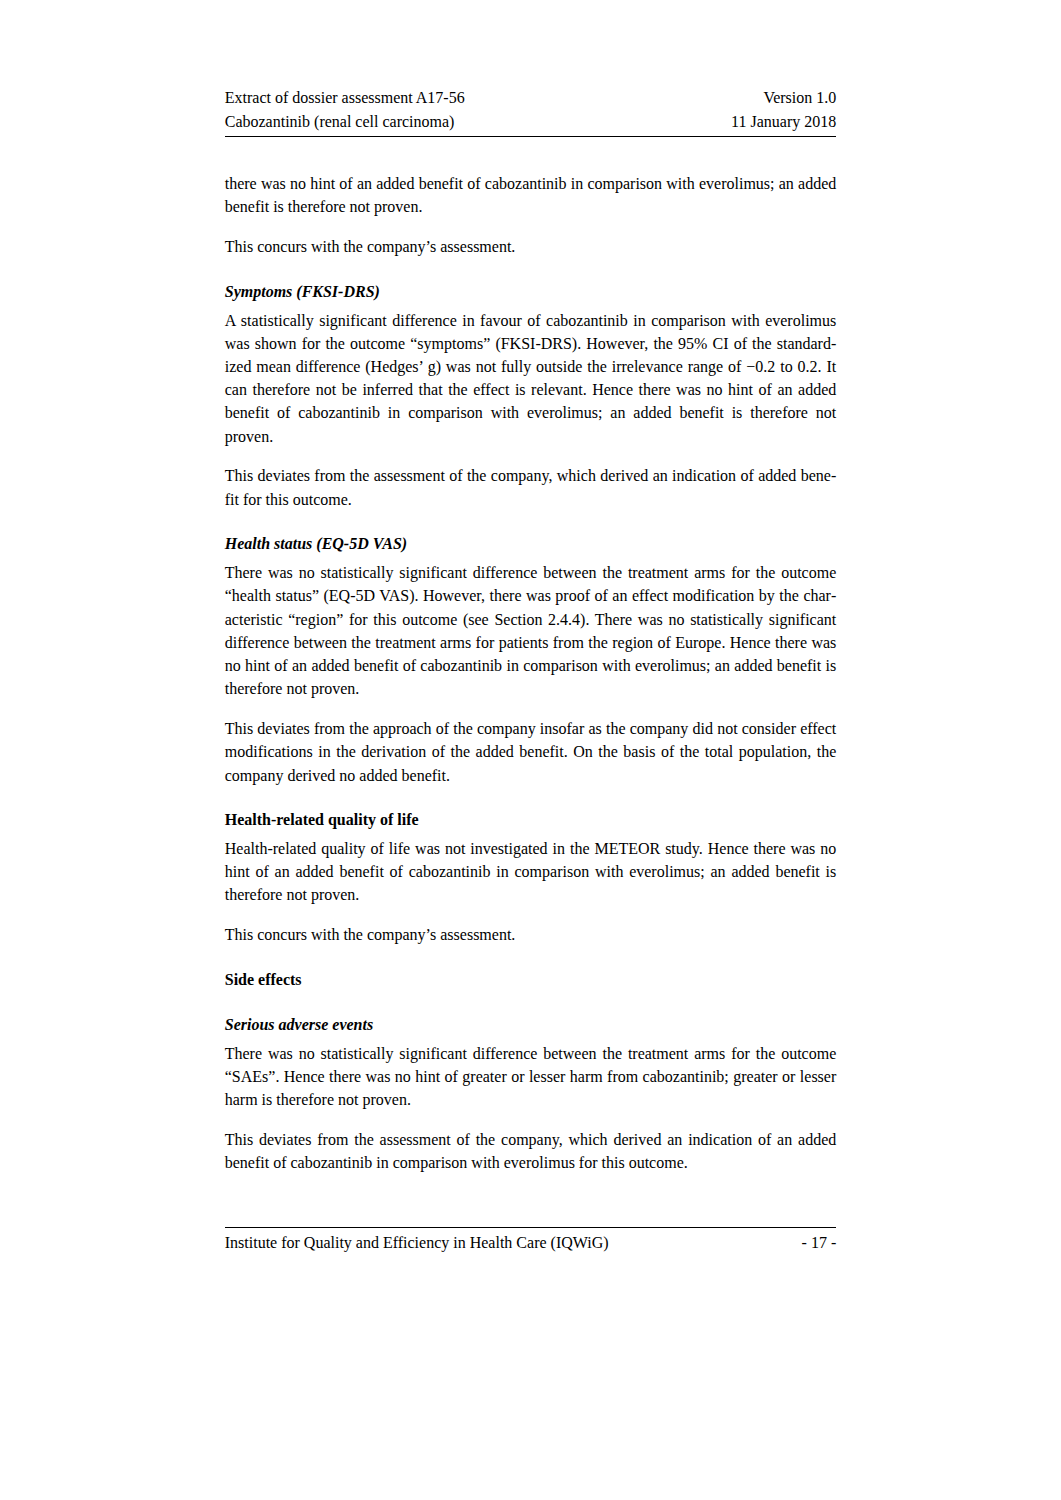| Extract of dossier assessment A17-56 | Version 1.0 |
| Cabozantinib (renal cell carcinoma) | 11 January 2018 |
there was no hint of an added benefit of cabozantinib in comparison with everolimus; an added benefit is therefore not proven.
This concurs with the company’s assessment.
Symptoms (FKSI-DRS)
A statistically significant difference in favour of cabozantinib in comparison with everolimus was shown for the outcome “symptoms” (FKSI-DRS). However, the 95% CI of the standardized mean difference (Hedges’ g) was not fully outside the irrelevance range of −0.2 to 0.2. It can therefore not be inferred that the effect is relevant. Hence there was no hint of an added benefit of cabozantinib in comparison with everolimus; an added benefit is therefore not proven.
This deviates from the assessment of the company, which derived an indication of added benefit for this outcome.
Health status (EQ-5D VAS)
There was no statistically significant difference between the treatment arms for the outcome “health status” (EQ-5D VAS). However, there was proof of an effect modification by the characteristic “region” for this outcome (see Section 2.4.4). There was no statistically significant difference between the treatment arms for patients from the region of Europe. Hence there was no hint of an added benefit of cabozantinib in comparison with everolimus; an added benefit is therefore not proven.
This deviates from the approach of the company insofar as the company did not consider effect modifications in the derivation of the added benefit. On the basis of the total population, the company derived no added benefit.
Health-related quality of life
Health-related quality of life was not investigated in the METEOR study. Hence there was no hint of an added benefit of cabozantinib in comparison with everolimus; an added benefit is therefore not proven.
This concurs with the company’s assessment.
Side effects
Serious adverse events
There was no statistically significant difference between the treatment arms for the outcome “SAEs”. Hence there was no hint of greater or lesser harm from cabozantinib; greater or lesser harm is therefore not proven.
This deviates from the assessment of the company, which derived an indication of an added benefit of cabozantinib in comparison with everolimus for this outcome.
| Institute for Quality and Efficiency in Health Care (IQWiG) | - 17 - |